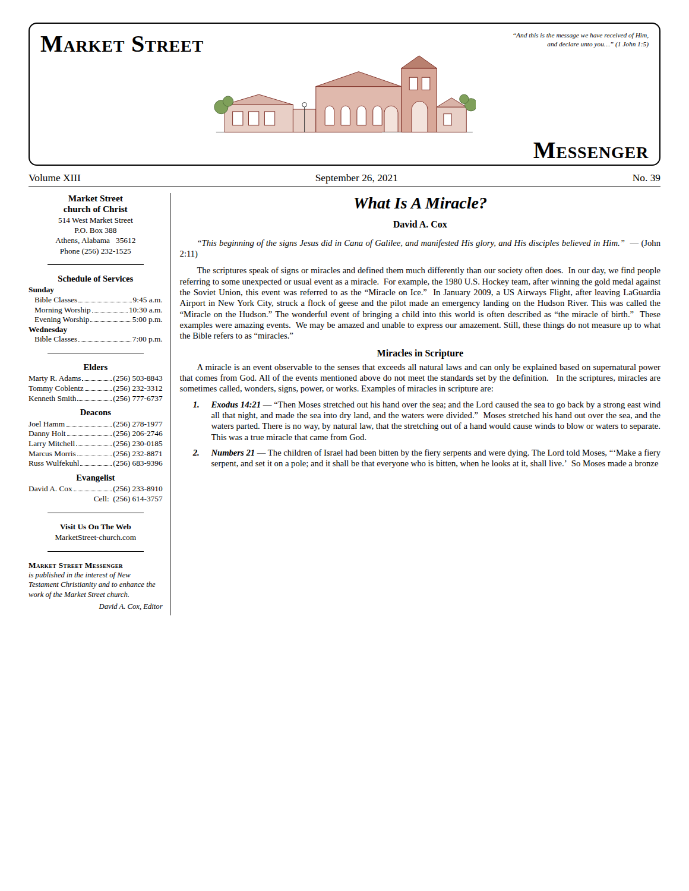“And this is the message we have received of Him, and declare unto you…” (1 John 1:5)
Market Street
Messenger
Volume XIII September 26, 2021 No. 39
Market Street
church of Christ
514 West Market Street
P.O. Box 388
Athens, Alabama 35612
Phone (256) 232-1525
Schedule of Services
Sunday
Bible Classes 9:45 a.m.
Morning Worship 10:30 a.m.
Evening Worship 5:00 p.m.
Wednesday
Bible Classes 7:00 p.m.
Elders
Marty R. Adams (256) 503-8843
Tommy Coblentz (256) 232-3312
Kenneth Smith (256) 777-6737
Deacons
Joel Hamm (256) 278-1977
Danny Holt (256) 206-2746
Larry Mitchell (256) 230-0185
Marcus Morris (256) 232-8871
Russ Wulfekuhl (256) 683-9396
Evangelist
David A. Cox (256) 233-8910
Cell: (256) 614-3757
Visit Us On The Web
MarketStreet-church.com
Market Street Messenger
is published in the interest of New Testament Christianity and to enhance the work of the Market Street church.
David A. Cox, Editor
What Is A Miracle?
David A. Cox
“This beginning of the signs Jesus did in Cana of Galilee, and manifested His glory, and His disciples believed in Him.” — (John 2:11)
The scriptures speak of signs or miracles and defined them much differently than our society often does. In our day, we find people referring to some unexpected or usual event as a miracle. For example, the 1980 U.S. Hockey team, after winning the gold medal against the Soviet Union, this event was referred to as the “Miracle on Ice.” In January 2009, a US Airways Flight, after leaving LaGuardia Airport in New York City, struck a flock of geese and the pilot made an emergency landing on the Hudson River. This was called the “Miracle on the Hudson.” The wonderful event of bringing a child into this world is often described as “the miracle of birth.” These examples were amazing events. We may be amazed and unable to express our amazement. Still, these things do not measure up to what the Bible refers to as “miracles.”
Miracles in Scripture
A miracle is an event observable to the senses that exceeds all natural laws and can only be explained based on supernatural power that comes from God. All of the events mentioned above do not meet the standards set by the definition. In the scriptures, miracles are sometimes called, wonders, signs, power, or works. Examples of miracles in scripture are:
Exodus 14:21 — “Then Moses stretched out his hand over the sea; and the Lord caused the sea to go back by a strong east wind all that night, and made the sea into dry land, and the waters were divided.” Moses stretched his hand out over the sea, and the waters parted. There is no way, by natural law, that the stretching out of a hand would cause winds to blow or waters to separate. This was a true miracle that came from God.
Numbers 21 — The children of Israel had been bitten by the fiery serpents and were dying. The Lord told Moses, “‘Make a fiery serpent, and set it on a pole; and it shall be that everyone who is bitten, when he looks at it, shall live.’ So Moses made a bronze